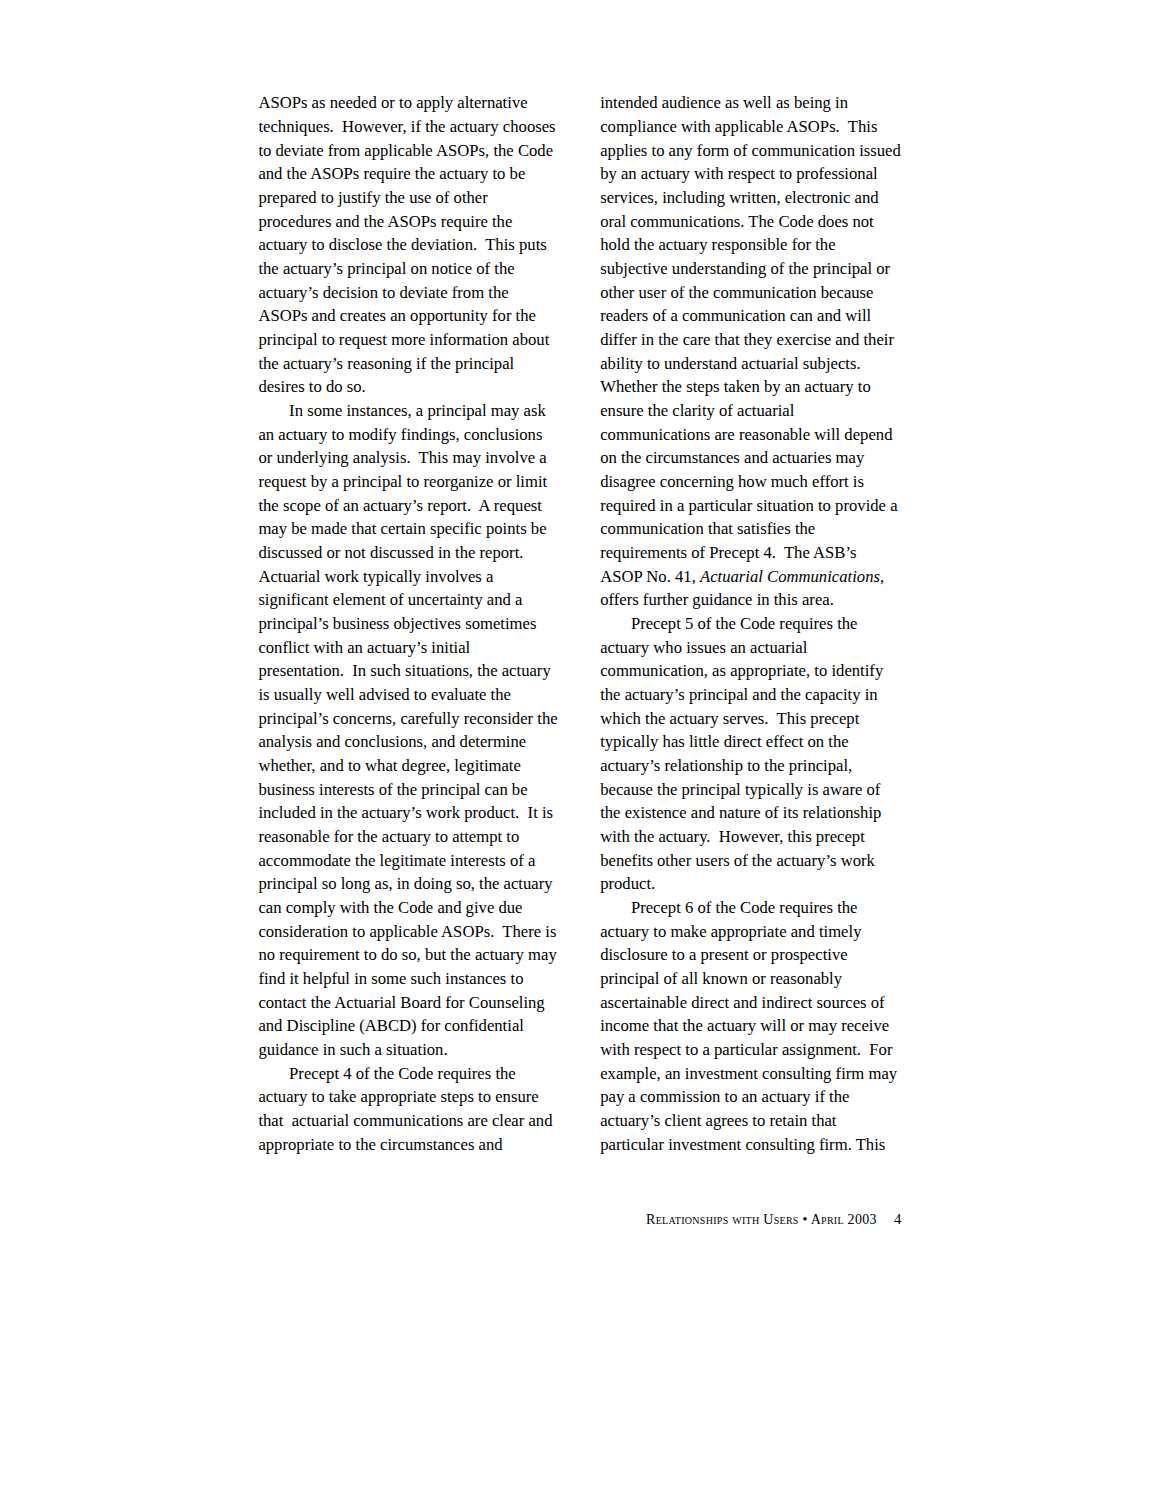ASOPs as needed or to apply alternative techniques. However, if the actuary chooses to deviate from applicable ASOPs, the Code and the ASOPs require the actuary to be prepared to justify the use of other procedures and the ASOPs require the actuary to disclose the deviation. This puts the actuary’s principal on notice of the actuary’s decision to deviate from the ASOPs and creates an opportunity for the principal to request more information about the actuary’s reasoning if the principal desires to do so.
In some instances, a principal may ask an actuary to modify findings, conclusions or underlying analysis. This may involve a request by a principal to reorganize or limit the scope of an actuary’s report. A request may be made that certain specific points be discussed or not discussed in the report. Actuarial work typically involves a significant element of uncertainty and a principal’s business objectives sometimes conflict with an actuary’s initial presentation. In such situations, the actuary is usually well advised to evaluate the principal’s concerns, carefully reconsider the analysis and conclusions, and determine whether, and to what degree, legitimate business interests of the principal can be included in the actuary’s work product. It is reasonable for the actuary to attempt to accommodate the legitimate interests of a principal so long as, in doing so, the actuary can comply with the Code and give due consideration to applicable ASOPs. There is no requirement to do so, but the actuary may find it helpful in some such instances to contact the Actuarial Board for Counseling and Discipline (ABCD) for confidential guidance in such a situation.
Precept 4 of the Code requires the actuary to take appropriate steps to ensure that actuarial communications are clear and appropriate to the circumstances and
intended audience as well as being in compliance with applicable ASOPs. This applies to any form of communication issued by an actuary with respect to professional services, including written, electronic and oral communications. The Code does not hold the actuary responsible for the subjective understanding of the principal or other user of the communication because readers of a communication can and will differ in the care that they exercise and their ability to understand actuarial subjects. Whether the steps taken by an actuary to ensure the clarity of actuarial communications are reasonable will depend on the circumstances and actuaries may disagree concerning how much effort is required in a particular situation to provide a communication that satisfies the requirements of Precept 4. The ASB’s ASOP No. 41, Actuarial Communications, offers further guidance in this area.
Precept 5 of the Code requires the actuary who issues an actuarial communication, as appropriate, to identify the actuary’s principal and the capacity in which the actuary serves. This precept typically has little direct effect on the actuary’s relationship to the principal, because the principal typically is aware of the existence and nature of its relationship with the actuary. However, this precept benefits other users of the actuary’s work product.
Precept 6 of the Code requires the actuary to make appropriate and timely disclosure to a present or prospective principal of all known or reasonably ascertainable direct and indirect sources of income that the actuary will or may receive with respect to a particular assignment. For example, an investment consulting firm may pay a commission to an actuary if the actuary’s client agrees to retain that particular investment consulting firm. This
Relationships with Users • April 20034